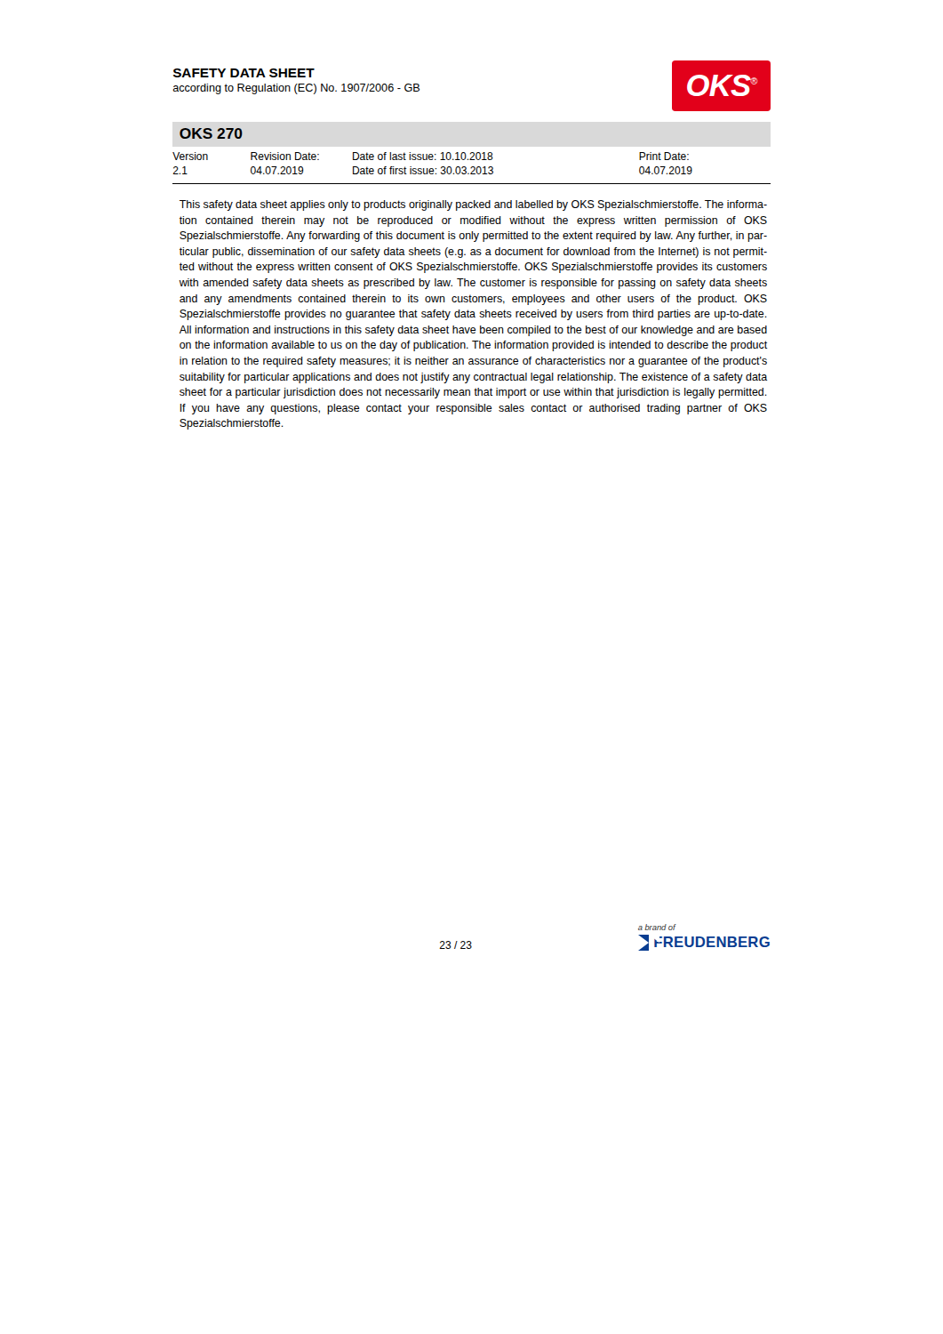SAFETY DATA SHEET
according to Regulation (EC) No. 1907/2006 - GB
OKS®
OKS 270
| Version 2.1 | Revision Date: 04.07.2019 | Date of last issue: 10.10.2018 Date of first issue: 30.03.2013 | Print Date: 04.07.2019 |
This safety data sheet applies only to products originally packed and labelled by OKS Spezialschmierstoffe. The information contained therein may not be reproduced or modified without the express written permission of OKS Spezialschmierstoffe. Any forwarding of this document is only permitted to the extent required by law. Any further, in particular public, dissemination of our safety data sheets (e.g. as a document for download from the Internet) is not permitted without the express written consent of OKS Spezialschmierstoffe. OKS Spezialschmierstoffe provides its customers with amended safety data sheets as prescribed by law. The customer is responsible for passing on safety data sheets and any amendments contained therein to its own customers, employees and other users of the product. OKS Spezialschmierstoffe provides no guarantee that safety data sheets received by users from third parties are up-to-date. All information and instructions in this safety data sheet have been compiled to the best of our knowledge and are based on the information available to us on the day of publication. The information provided is intended to describe the product in relation to the required safety measures; it is neither an assurance of characteristics nor a guarantee of the product's suitability for particular applications and does not justify any contractual legal relationship. The existence of a safety data sheet for a particular jurisdiction does not necessarily mean that import or use within that jurisdiction is legally permitted. If you have any questions, please contact your responsible sales contact or authorised trading partner of OKS Spezialschmierstoffe.
23 / 23
a brand of
FREUDENBERG